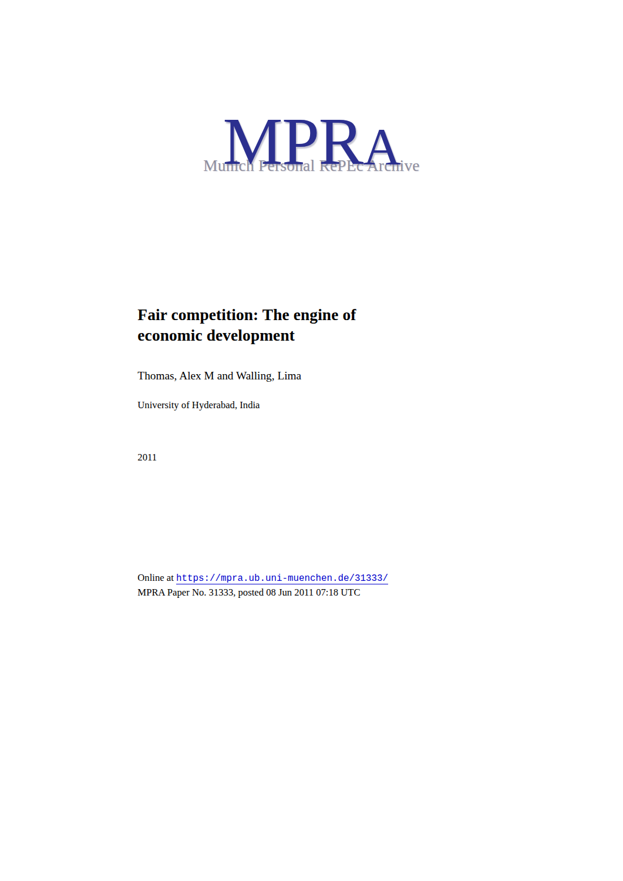MPRA
Munich Personal RePEc Archive
Fair competition: The engine of
economic development
Thomas, Alex M and Walling, Lima
University of Hyderabad, India
2011
Online at https://mpra.ub.uni-muenchen.de/31333/
MPRA Paper No. 31333, posted 08 Jun 2011 07:18 UTC